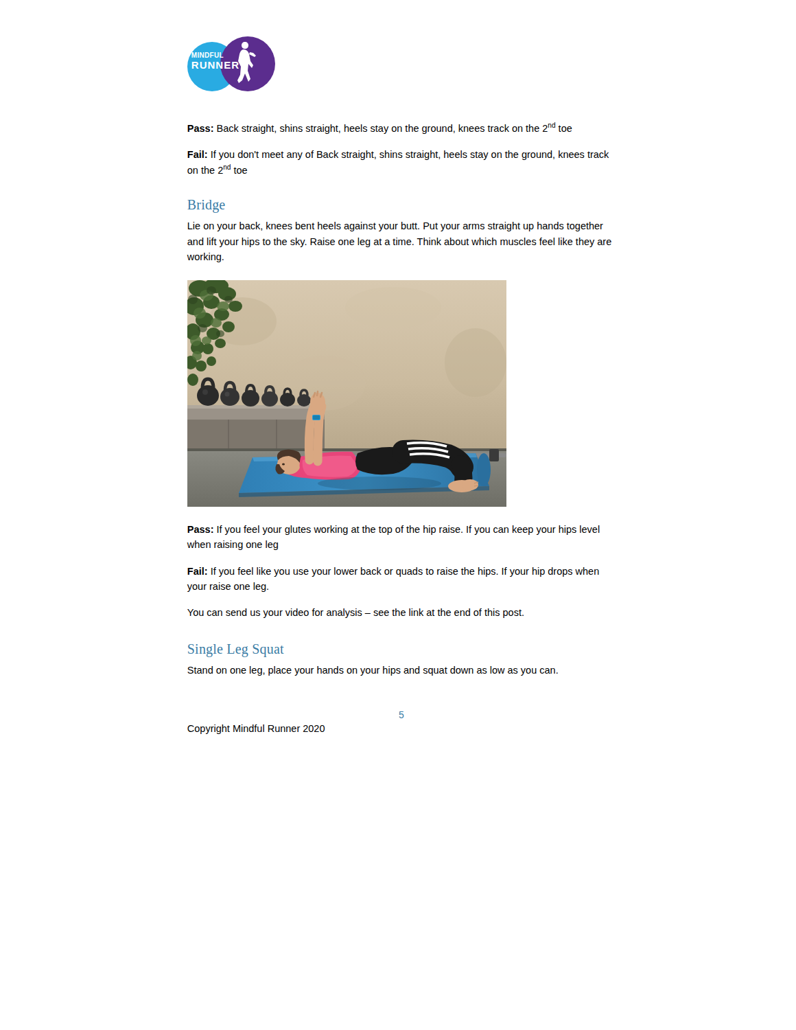MINDFUL RUNNER
Pass: Back straight, shins straight, heels stay on the ground, knees track on the 2nd toe
Fail: If you don't meet any of Back straight, shins straight, heels stay on the ground, knees track on the 2nd toe
Bridge
Lie on your back, knees bent heels against your butt. Put your arms straight up hands together and lift your hips to the sky. Raise one leg at a time. Think about which muscles feel like they are working.
Pass: If you feel your glutes working at the top of the hip raise. If you can keep your hips level when raising one leg
Fail: If you feel like you use your lower back or quads to raise the hips. If your hip drops when your raise one leg.
You can send us your video for analysis – see the link at the end of this post.
Single Leg Squat
Stand on one leg, place your hands on your hips and squat down as low as you can.
5
Copyright Mindful Runner 2020